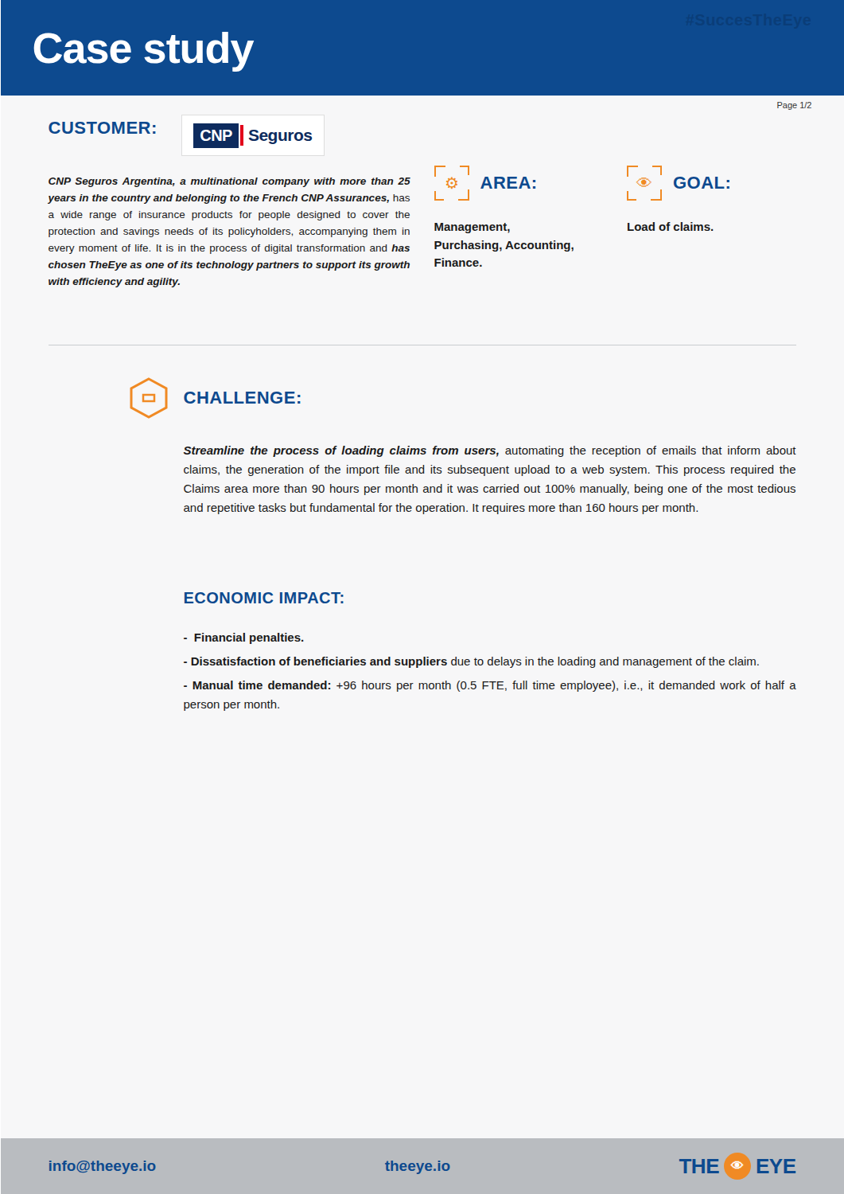#SuccesTheEye
Case study
Page 1/2
CUSTOMER:
CNP Seguros
CNP Seguros Argentina, a multinational company with more than 25 years in the country and belonging to the French CNP Assurances, has a wide range of insurance products for people designed to cover the protection and savings needs of its policyholders, accompanying them in every moment of life. It is in the process of digital transformation and has chosen TheEye as one of its technology partners to support its growth with efficiency and agility.
⚙
AREA:
Management,
Purchasing, Accounting,
Finance.
👁
GOAL:
Load of claims.
CHALLENGE:
Streamline the process of loading claims from users, automating the reception of emails that inform about claims, the generation of the import file and its subsequent upload to a web system. This process required the Claims area more than 90 hours per month and it was carried out 100% manually, being one of the most tedious and repetitive tasks but fundamental for the operation. It requires more than 160 hours per month.
ECONOMIC IMPACT:
- Financial penalties.
- Dissatisfaction of beneficiaries and suppliers due to delays in the loading and management of the claim.
- Manual time demanded: +96 hours per month (0.5 FTE, full time employee), i.e., it demanded work of half a person per month.
info@theeye.io theeye.io
THE 👁 EYE